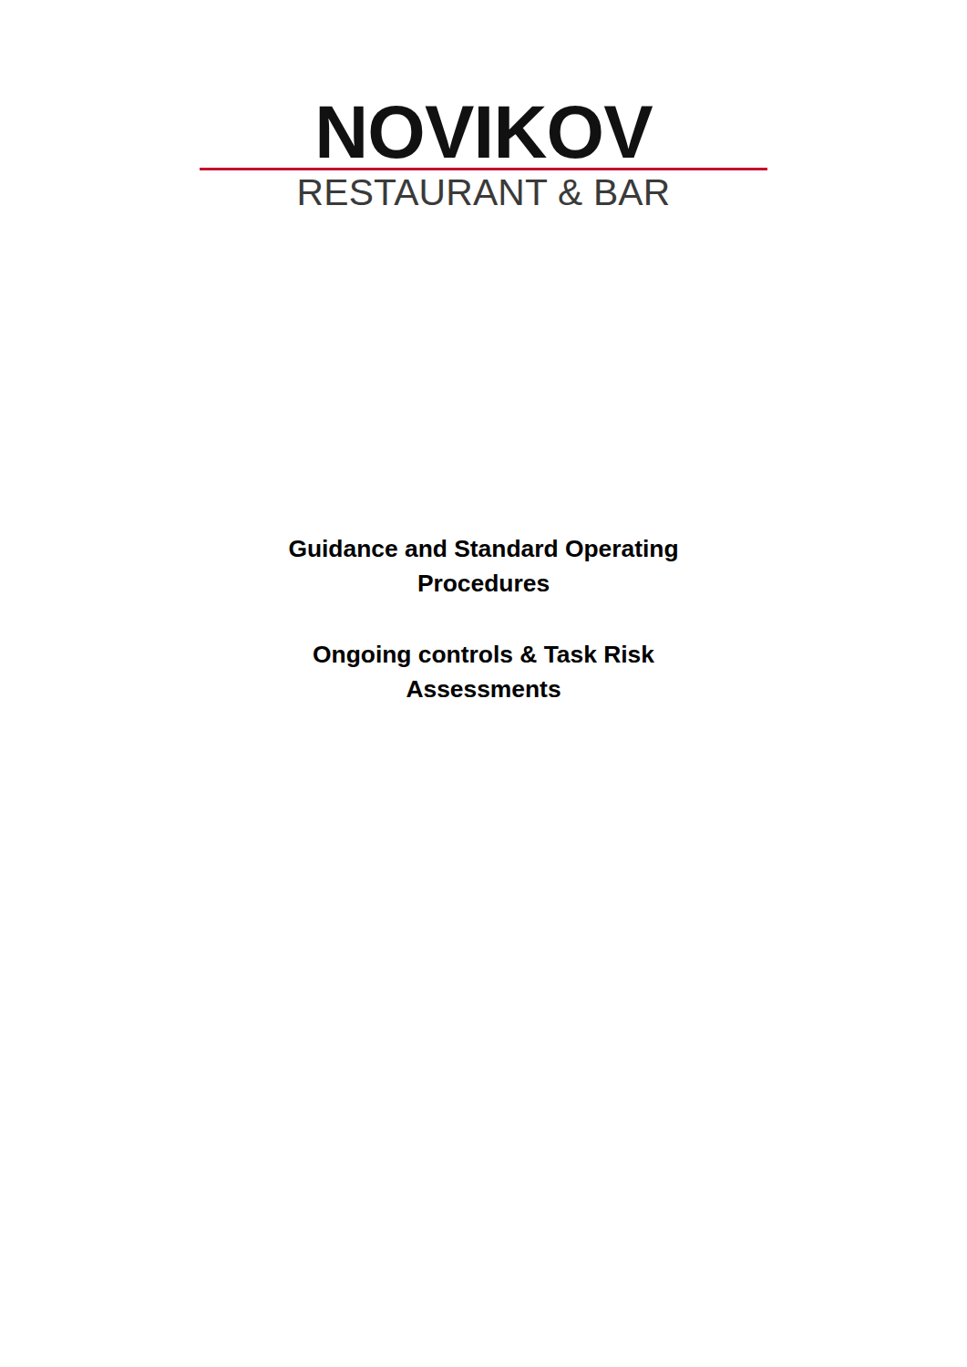NOVIKOV
RESTAURANT & BAR
Guidance and Standard Operating Procedures
Ongoing controls & Task Risk Assessments